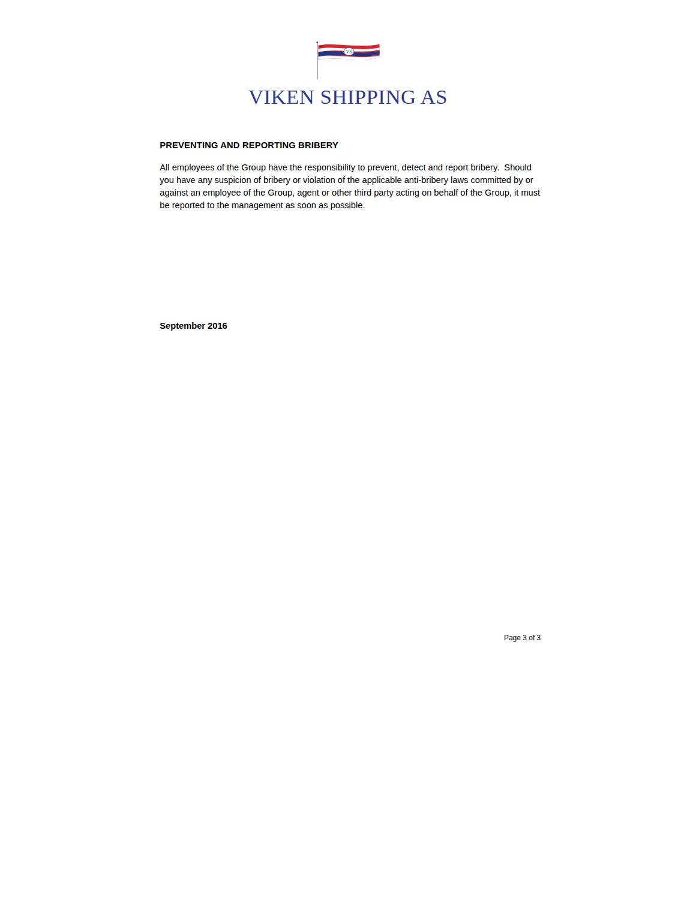VS
VIKEN SHIPPING AS
PREVENTING AND REPORTING BRIBERY
All employees of the Group have the responsibility to prevent, detect and report bribery. Should you have any suspicion of bribery or violation of the applicable anti-bribery laws committed by or against an employee of the Group, agent or other third party acting on behalf of the Group, it must be reported to the management as soon as possible.
September 2016
Page 3 of 3